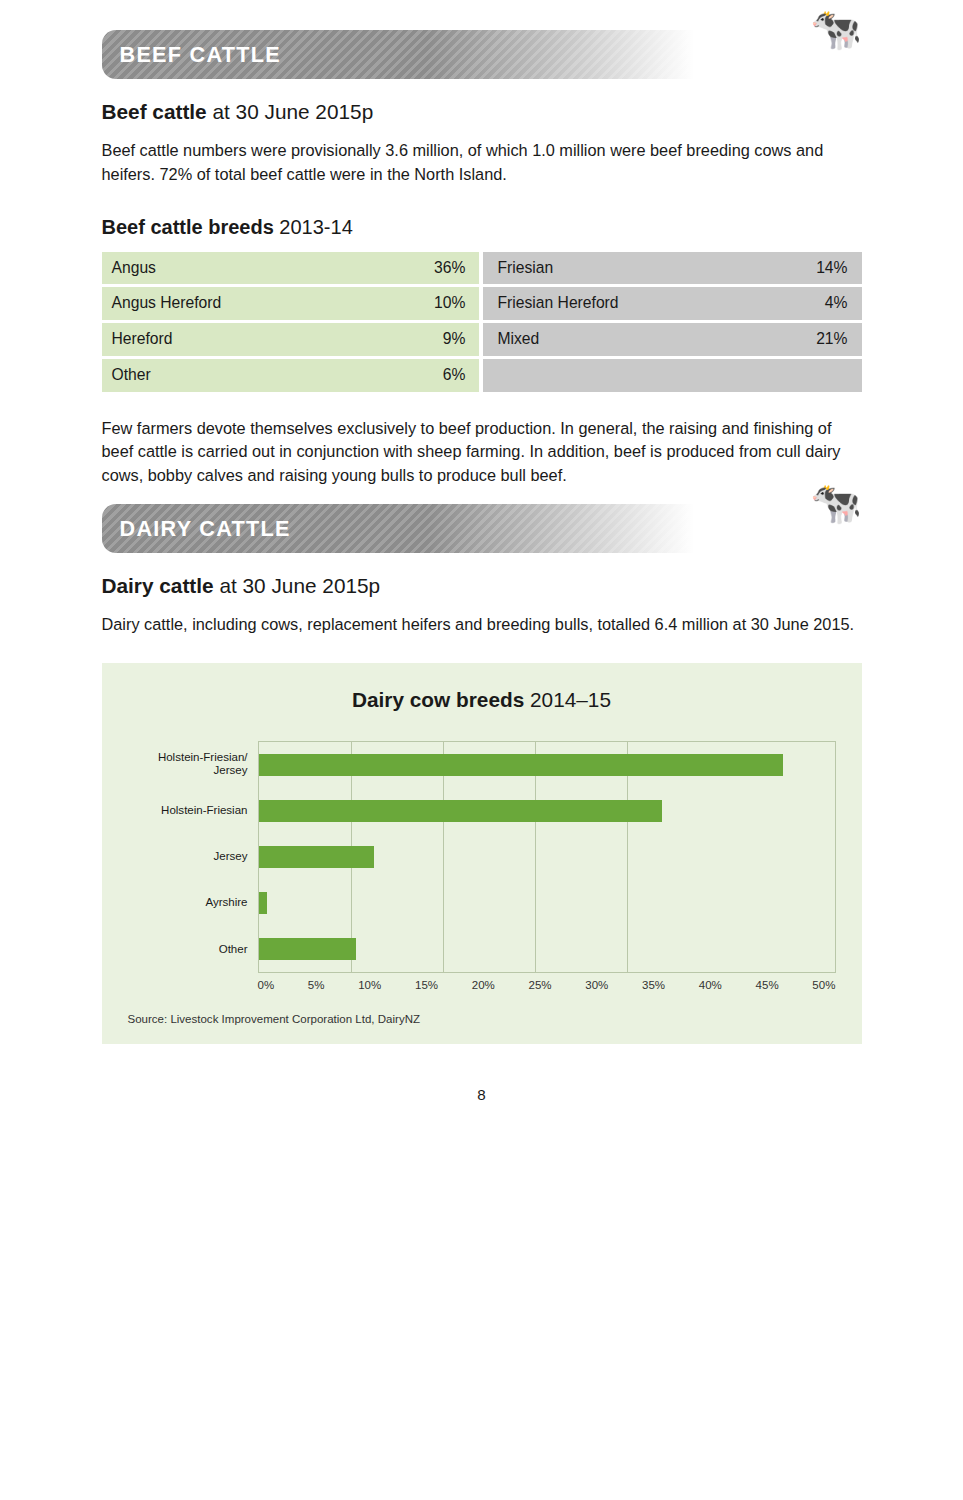BEEF CATTLE 🐄
Beef cattle at 30 June 2015p
Beef cattle numbers were provisionally 3.6 million, of which 1.0 million were beef breeding cows and heifers. 72% of total beef cattle were in the North Island.
Beef cattle breeds 2013-14
| Angus | 36% | Friesian | 14% |
| Angus Hereford | 10% | Friesian Hereford | 4% |
| Hereford | 9% | Mixed | 21% |
| Other | 6% | | |
Few farmers devote themselves exclusively to beef production. In general, the raising and finishing of beef cattle is carried out in conjunction with sheep farming. In addition, beef is produced from cull dairy cows, bobby calves and raising young bulls to produce bull beef.
DAIRY CATTLE 🐄
Dairy cattle at 30 June 2015p
Dairy cattle, including cows, replacement heifers and breeding bulls, totalled 6.4 million at 30 June 2015.
Dairy cow breeds 2014–15
Holstein-Friesian/
Jersey
Holstein-Friesian
Jersey
Ayrshire
Other
0% 5% 10% 15% 20% 25% 30% 35% 40% 45% 50%
Source: Livestock Improvement Corporation Ltd, DairyNZ
8